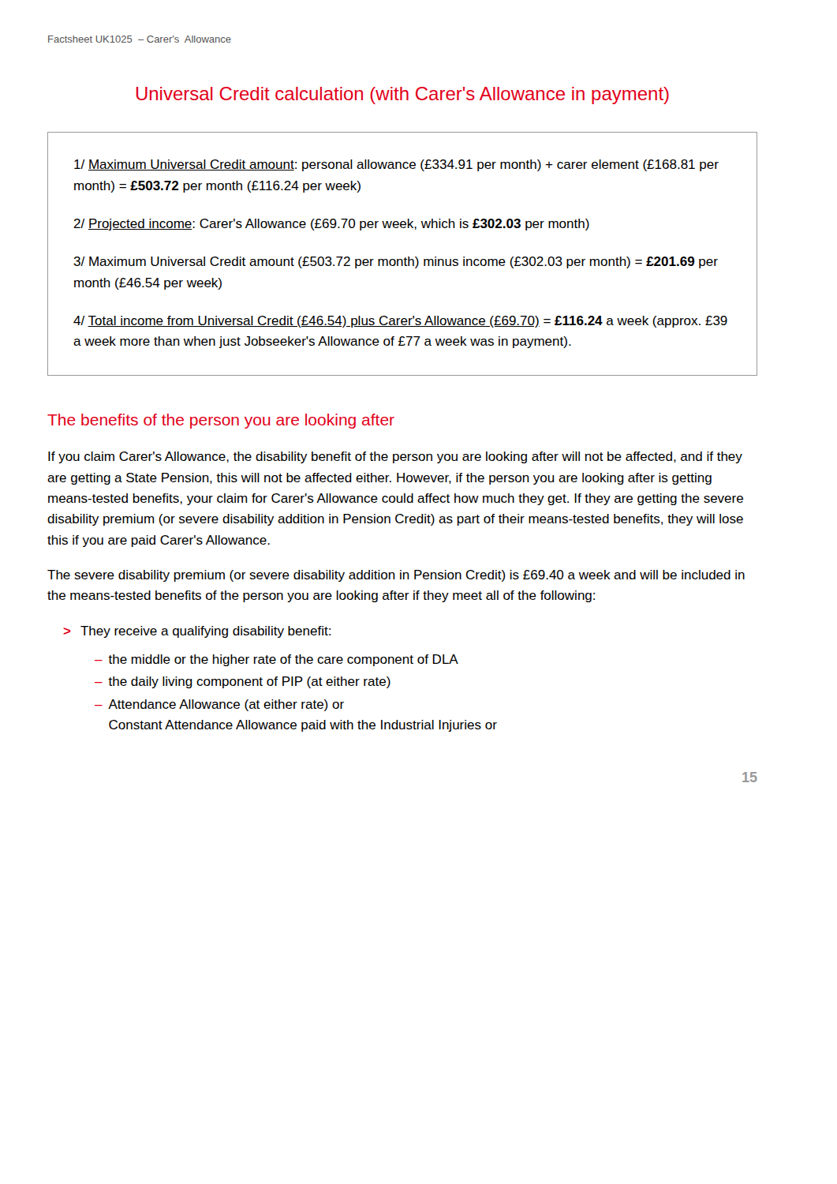Factsheet UK1025 – Carer's Allowance
Universal Credit calculation (with Carer's Allowance in payment)
1/ Maximum Universal Credit amount: personal allowance (£334.91 per month) + carer element (£168.81 per month) = £503.72 per month (£116.24 per week)
2/ Projected income: Carer's Allowance (£69.70 per week, which is £302.03 per month)
3/ Maximum Universal Credit amount (£503.72 per month) minus income (£302.03 per month) = £201.69 per month (£46.54 per week)
4/ Total income from Universal Credit (£46.54) plus Carer's Allowance (£69.70) = £116.24 a week (approx. £39 a week more than when just Jobseeker's Allowance of £77 a week was in payment).
The benefits of the person you are looking after
If you claim Carer's Allowance, the disability benefit of the person you are looking after will not be affected, and if they are getting a State Pension, this will not be affected either. However, if the person you are looking after is getting means-tested benefits, your claim for Carer's Allowance could affect how much they get. If they are getting the severe disability premium (or severe disability addition in Pension Credit) as part of their means-tested benefits, they will lose this if you are paid Carer's Allowance.
The severe disability premium (or severe disability addition in Pension Credit) is £69.40 a week and will be included in the means-tested benefits of the person you are looking after if they meet all of the following:
> They receive a qualifying disability benefit:
–the middle or the higher rate of the care component of DLA
–the daily living component of PIP (at either rate)
–Attendance Allowance (at either rate) or
Constant Attendance Allowance paid with the Industrial Injuries or
15